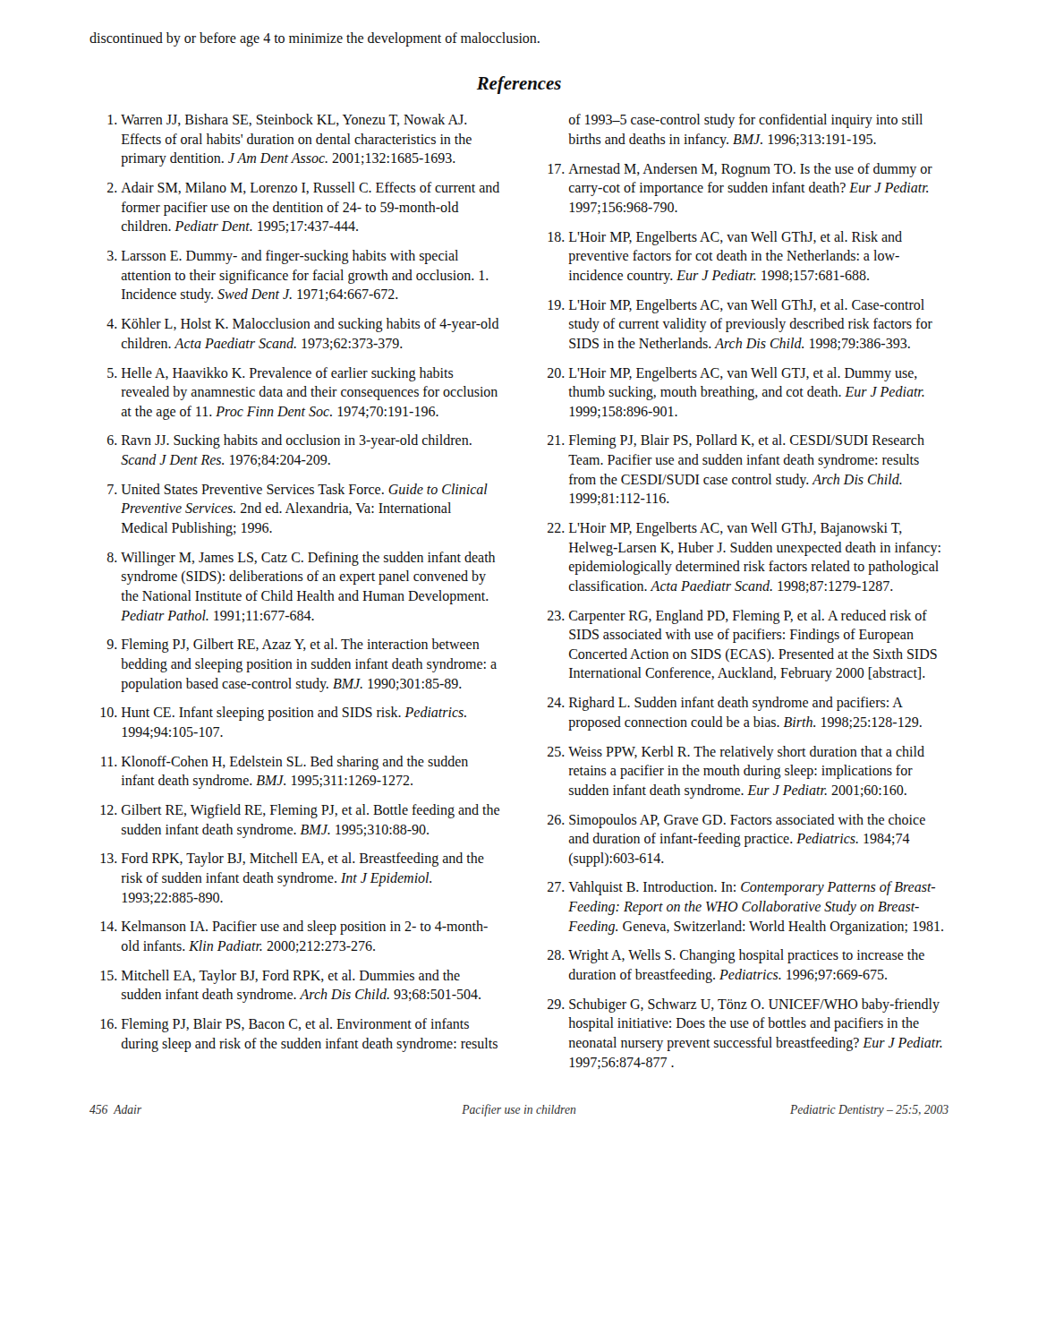discontinued by or before age 4 to minimize the development of malocclusion.
References
Warren JJ, Bishara SE, Steinbock KL, Yonezu T, Nowak AJ. Effects of oral habits' duration on dental characteristics in the primary dentition. J Am Dent Assoc. 2001;132:1685-1693.
Adair SM, Milano M, Lorenzo I, Russell C. Effects of current and former pacifier use on the dentition of 24- to 59-month-old children. Pediatr Dent. 1995;17:437-444.
Larsson E. Dummy- and finger-sucking habits with special attention to their significance for facial growth and occlusion. 1. Incidence study. Swed Dent J. 1971;64:667-672.
Köhler L, Holst K. Malocclusion and sucking habits of 4-year-old children. Acta Paediatr Scand. 1973;62:373-379.
Helle A, Haavikko K. Prevalence of earlier sucking habits revealed by anamnestic data and their consequences for occlusion at the age of 11. Proc Finn Dent Soc. 1974;70:191-196.
Ravn JJ. Sucking habits and occlusion in 3-year-old children. Scand J Dent Res. 1976;84:204-209.
United States Preventive Services Task Force. Guide to Clinical Preventive Services. 2nd ed. Alexandria, Va: International Medical Publishing; 1996.
Willinger M, James LS, Catz C. Defining the sudden infant death syndrome (SIDS): deliberations of an expert panel convened by the National Institute of Child Health and Human Development. Pediatr Pathol. 1991;11:677-684.
Fleming PJ, Gilbert RE, Azaz Y, et al. The interaction between bedding and sleeping position in sudden infant death syndrome: a population based case-control study. BMJ. 1990;301:85-89.
Hunt CE. Infant sleeping position and SIDS risk. Pediatrics. 1994;94:105-107.
Klonoff-Cohen H, Edelstein SL. Bed sharing and the sudden infant death syndrome. BMJ. 1995;311:1269-1272.
Gilbert RE, Wigfield RE, Fleming PJ, et al. Bottle feeding and the sudden infant death syndrome. BMJ. 1995;310:88-90.
Ford RPK, Taylor BJ, Mitchell EA, et al. Breastfeeding and the risk of sudden infant death syndrome. Int J Epidemiol. 1993;22:885-890.
Kelmanson IA. Pacifier use and sleep position in 2- to 4-month-old infants. Klin Padiatr. 2000;212:273-276.
Mitchell EA, Taylor BJ, Ford RPK, et al. Dummies and the sudden infant death syndrome. Arch Dis Child. 93;68:501-504.
Fleming PJ, Blair PS, Bacon C, et al. Environment of infants during sleep and risk of the sudden infant death syndrome: results of 1993–5 case-control study for confidential inquiry into still births and deaths in infancy. BMJ. 1996;313:191-195.
Arnestad M, Andersen M, Rognum TO. Is the use of dummy or carry-cot of importance for sudden infant death? Eur J Pediatr. 1997;156:968-790.
L'Hoir MP, Engelberts AC, van Well GThJ, et al. Risk and preventive factors for cot death in the Netherlands: a low-incidence country. Eur J Pediatr. 1998;157:681-688.
L'Hoir MP, Engelberts AC, van Well GThJ, et al. Case-control study of current validity of previously described risk factors for SIDS in the Netherlands. Arch Dis Child. 1998;79:386-393.
L'Hoir MP, Engelberts AC, van Well GTJ, et al. Dummy use, thumb sucking, mouth breathing, and cot death. Eur J Pediatr. 1999;158:896-901.
Fleming PJ, Blair PS, Pollard K, et al. CESDI/SUDI Research Team. Pacifier use and sudden infant death syndrome: results from the CESDI/SUDI case control study. Arch Dis Child. 1999;81:112-116.
L'Hoir MP, Engelberts AC, van Well GThJ, Bajanowski T, Helweg-Larsen K, Huber J. Sudden unexpected death in infancy: epidemiologically determined risk factors related to pathological classification. Acta Paediatr Scand. 1998;87:1279-1287.
Carpenter RG, England PD, Fleming P, et al. A reduced risk of SIDS associated with use of pacifiers: Findings of European Concerted Action on SIDS (ECAS). Presented at the Sixth SIDS International Conference, Auckland, February 2000 [abstract].
Righard L. Sudden infant death syndrome and pacifiers: A proposed connection could be a bias. Birth. 1998;25:128-129.
Weiss PPW, Kerbl R. The relatively short duration that a child retains a pacifier in the mouth during sleep: implications for sudden infant death syndrome. Eur J Pediatr. 2001;60:160.
Simopoulos AP, Grave GD. Factors associated with the choice and duration of infant-feeding practice. Pediatrics. 1984;74 (suppl):603-614.
Vahlquist B. Introduction. In: Contemporary Patterns of Breast-Feeding: Report on the WHO Collaborative Study on Breast-Feeding. Geneva, Switzerland: World Health Organization; 1981.
Wright A, Wells S. Changing hospital practices to increase the duration of breastfeeding. Pediatrics. 1996;97:669-675.
Schubiger G, Schwarz U, Tönz O. UNICEF/WHO baby-friendly hospital initiative: Does the use of bottles and pacifiers in the neonatal nursery prevent successful breastfeeding? Eur J Pediatr. 1997;56:874-877 .
456 Adair
Pacifier use in children
Pediatric Dentistry – 25:5, 2003